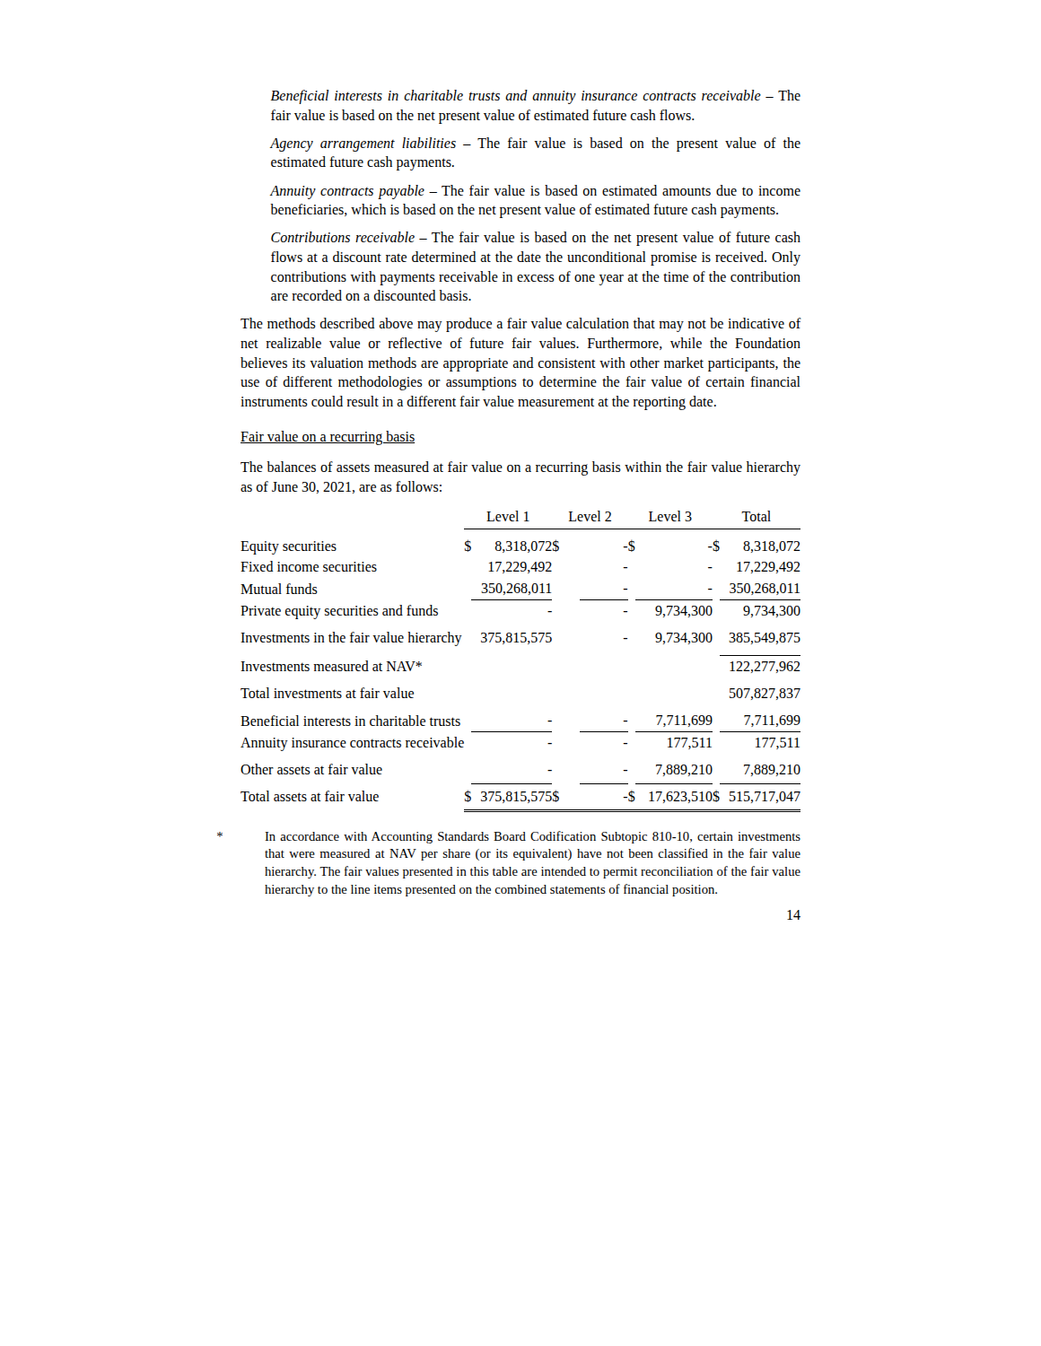Beneficial interests in charitable trusts and annuity insurance contracts receivable – The fair value is based on the net present value of estimated future cash flows.
Agency arrangement liabilities – The fair value is based on the present value of the estimated future cash payments.
Annuity contracts payable – The fair value is based on estimated amounts due to income beneficiaries, which is based on the net present value of estimated future cash payments.
Contributions receivable – The fair value is based on the net present value of future cash flows at a discount rate determined at the date the unconditional promise is received. Only contributions with payments receivable in excess of one year at the time of the contribution are recorded on a discounted basis.
The methods described above may produce a fair value calculation that may not be indicative of net realizable value or reflective of future fair values. Furthermore, while the Foundation believes its valuation methods are appropriate and consistent with other market participants, the use of different methodologies or assumptions to determine the fair value of certain financial instruments could result in a different fair value measurement at the reporting date.
Fair value on a recurring basis
The balances of assets measured at fair value on a recurring basis within the fair value hierarchy as of June 30, 2021, are as follows:
| | Level 1 | Level 2 | Level 3 | Total |
| --- | --- | --- | --- | --- |
| Equity securities | $ | 8,318,072 | $ | - | $ | - | $ | 8,318,072 |
| Fixed income securities | | 17,229,492 | | - | | - | | 17,229,492 |
| Mutual funds | | 350,268,011 | | - | | - | | 350,268,011 |
| Private equity securities and funds | | - | | - | | 9,734,300 | | 9,734,300 |
| Investments in the fair value hierarchy | | 375,815,575 | | - | | 9,734,300 | | 385,549,875 |
| Investments measured at NAV* | | | | | | | | 122,277,962 |
| Total investments at fair value | | | | | | | | 507,827,837 |
| Beneficial interests in charitable trusts | | - | | - | | 7,711,699 | | 7,711,699 |
| Annuity insurance contracts receivable | | - | | - | | 177,511 | | 177,511 |
| Other assets at fair value | | - | | - | | 7,889,210 | | 7,889,210 |
| Total assets at fair value | $ | 375,815,575 | $ | - | $ | 17,623,510 | $ | 515,717,047 |
*In accordance with Accounting Standards Board Codification Subtopic 810-10, certain investments that were measured at NAV per share (or its equivalent) have not been classified in the fair value hierarchy. The fair values presented in this table are intended to permit reconciliation of the fair value hierarchy to the line items presented on the combined statements of financial position.
14